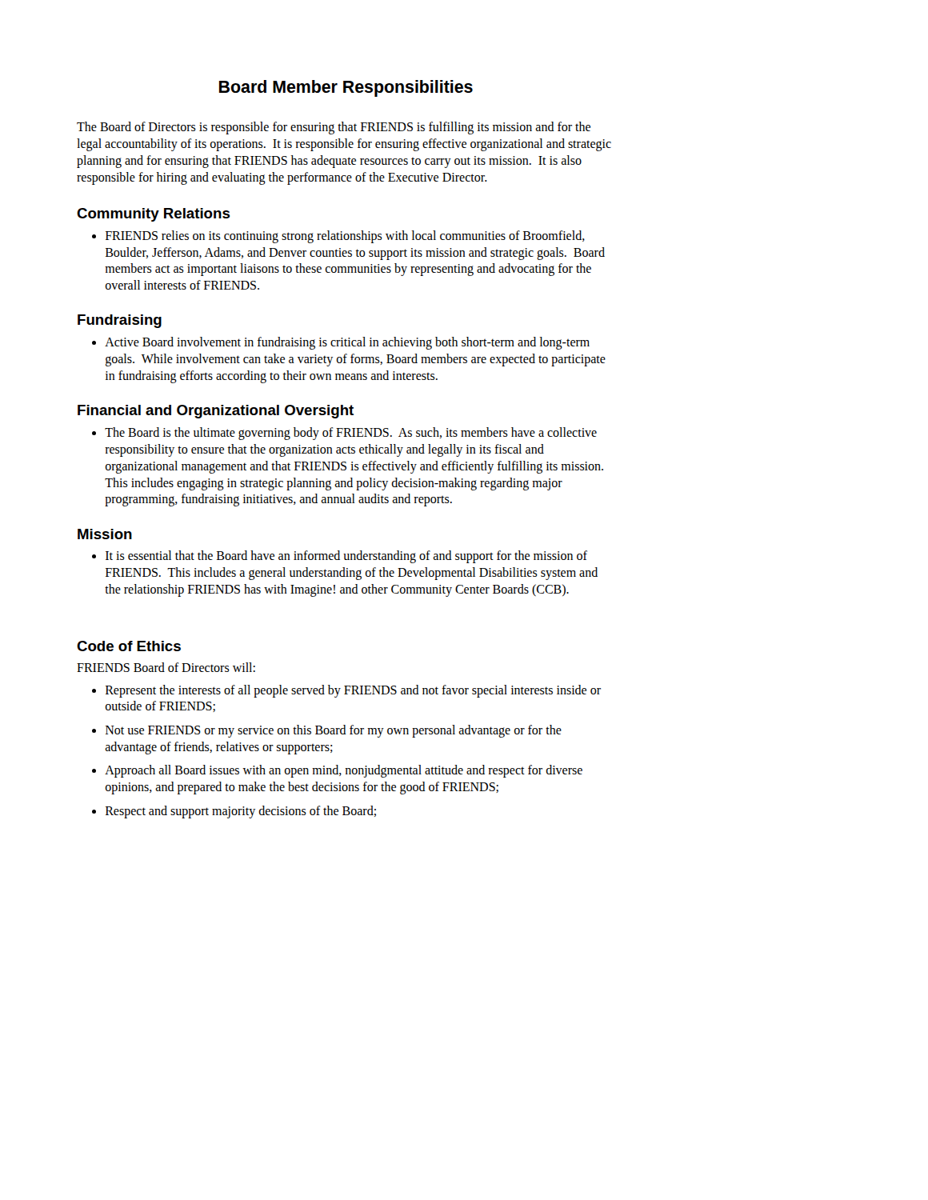Board Member Responsibilities
The Board of Directors is responsible for ensuring that FRIENDS is fulfilling its mission and for the legal accountability of its operations. It is responsible for ensuring effective organizational and strategic planning and for ensuring that FRIENDS has adequate resources to carry out its mission. It is also responsible for hiring and evaluating the performance of the Executive Director.
Community Relations
FRIENDS relies on its continuing strong relationships with local communities of Broomfield, Boulder, Jefferson, Adams, and Denver counties to support its mission and strategic goals. Board members act as important liaisons to these communities by representing and advocating for the overall interests of FRIENDS.
Fundraising
Active Board involvement in fundraising is critical in achieving both short-term and long-term goals. While involvement can take a variety of forms, Board members are expected to participate in fundraising efforts according to their own means and interests.
Financial and Organizational Oversight
The Board is the ultimate governing body of FRIENDS. As such, its members have a collective responsibility to ensure that the organization acts ethically and legally in its fiscal and organizational management and that FRIENDS is effectively and efficiently fulfilling its mission. This includes engaging in strategic planning and policy decision-making regarding major programming, fundraising initiatives, and annual audits and reports.
Mission
It is essential that the Board have an informed understanding of and support for the mission of FRIENDS. This includes a general understanding of the Developmental Disabilities system and the relationship FRIENDS has with Imagine! and other Community Center Boards (CCB).
Code of Ethics
FRIENDS Board of Directors will:
Represent the interests of all people served by FRIENDS and not favor special interests inside or outside of FRIENDS;
Not use FRIENDS or my service on this Board for my own personal advantage or for the advantage of friends, relatives or supporters;
Approach all Board issues with an open mind, nonjudgmental attitude and respect for diverse opinions, and prepared to make the best decisions for the good of FRIENDS;
Respect and support majority decisions of the Board;